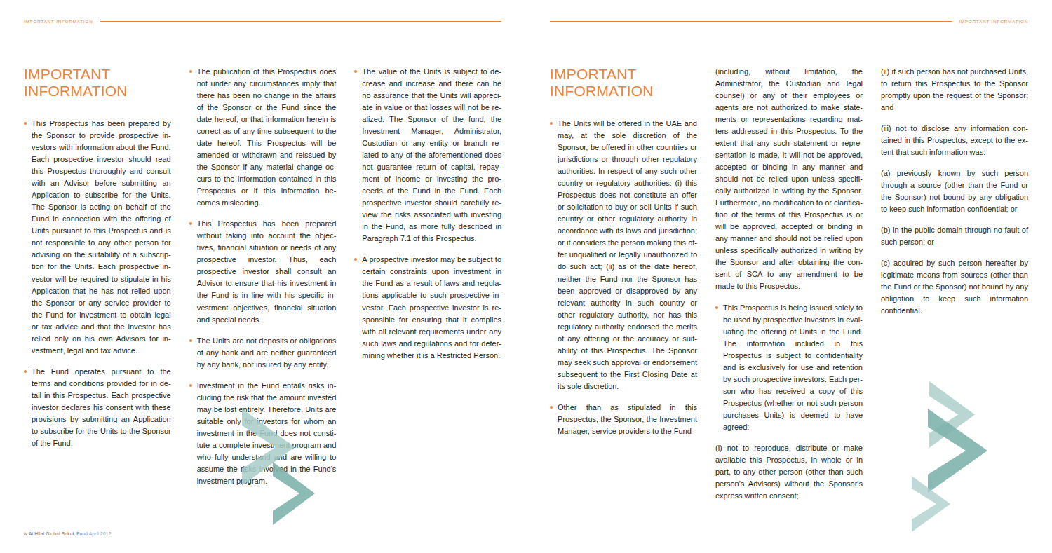Important Information
IMPORTANT
INFORMATION
This Prospectus has been prepared by the Sponsor to provide prospective investors with information about the Fund. Each prospective investor should read this Prospectus thoroughly and consult with an Advisor before submitting an Application to subscribe for the Units. The Sponsor is acting on behalf of the Fund in connection with the offering of Units pursuant to this Prospectus and is not responsible to any other person for advising on the suitability of a subscription for the Units. Each prospective investor will be required to stipulate in his Application that he has not relied upon the Sponsor or any service provider to the Fund for investment to obtain legal or tax advice and that the investor has relied only on his own Advisors for investment, legal and tax advice.
The Fund operates pursuant to the terms and conditions provided for in detail in this Prospectus. Each prospective investor declares his consent with these provisions by submitting an Application to subscribe for the Units to the Sponsor of the Fund.
The publication of this Prospectus does not under any circumstances imply that there has been no change in the affairs of the Sponsor or the Fund since the date hereof, or that information herein is correct as of any time subsequent to the date hereof. This Prospectus will be amended or withdrawn and reissued by the Sponsor if any material change occurs to the information contained in this Prospectus or if this information becomes misleading.
This Prospectus has been prepared without taking into account the objectives, financial situation or needs of any prospective investor. Thus, each prospective investor shall consult an Advisor to ensure that his investment in the Fund is in line with his specific investment objectives, financial situation and special needs.
The Units are not deposits or obligations of any bank and are neither guaranteed by any bank, nor insured by any entity.
Investment in the Fund entails risks including the risk that the amount invested may be lost entirely. Therefore, Units are suitable only for investors for whom an investment in the Fund does not constitute a complete investment program and who fully understand and are willing to assume the risks involved in the Fund's investment program.
The value of the Units is subject to decrease and increase and there can be no assurance that the Units will appreciate in value or that losses will not be realized. The Sponsor of the fund, the Investment Manager, Administrator, Custodian or any entity or branch related to any of the aforementioned does not guarantee return of capital, repayment of income or investing the proceeds of the Fund in the Fund. Each prospective investor should carefully review the risks associated with investing in the Fund, as more fully described in Paragraph 7.1 of this Prospectus.
A prospective investor may be subject to certain constraints upon investment in the Fund as a result of laws and regulations applicable to such prospective investor. Each prospective investor is responsible for ensuring that it complies with all relevant requirements under any such laws and regulations and for determining whether it is a Restricted Person.
iv Al Hilal Global Sukuk Fund April 2012
Important Information
IMPORTANT
INFORMATION
The Units will be offered in the UAE and may, at the sole discretion of the Sponsor, be offered in other countries or jurisdictions or through other regulatory authorities. In respect of any such other country or regulatory authorities: (i) this Prospectus does not constitute an offer or solicitation to buy or sell Units if such country or other regulatory authority in accordance with its laws and jurisdiction; or it considers the person making this offer unqualified or legally unauthorized to do such act; (ii) as of the date hereof, neither the Fund nor the Sponsor has been approved or disapproved by any relevant authority in such country or other regulatory authority, nor has this regulatory authority endorsed the merits of any offering or the accuracy or suitability of this Prospectus. The Sponsor may seek such approval or endorsement subsequent to the First Closing Date at its sole discretion.
Other than as stipulated in this Prospectus, the Sponsor, the Investment Manager, service providers to the Fund
(including, without limitation, the Administrator, the Custodian and legal counsel) or any of their employees or agents are not authorized to make statements or representations regarding matters addressed in this Prospectus. To the extent that any such statement or representation is made, it will not be approved, accepted or binding in any manner and should not be relied upon unless specifically authorized in writing by the Sponsor. Furthermore, no modification to or clarification of the terms of this Prospectus is or will be approved, accepted or binding in any manner and should not be relied upon unless specifically authorized in writing by the Sponsor and after obtaining the consent of SCA to any amendment to be made to this Prospectus.
This Prospectus is being issued solely to be used by prospective investors in evaluating the offering of Units in the Fund. The information included in this Prospectus is subject to confidentiality and is exclusively for use and retention by such prospective investors. Each person who has received a copy of this Prospectus (whether or not such person purchases Units) is deemed to have agreed:
(i) not to reproduce, distribute or make available this Prospectus, in whole or in part, to any other person (other than such person's Advisors) without the Sponsor's express written consent;
(ii) if such person has not purchased Units, to return this Prospectus to the Sponsor promptly upon the request of the Sponsor; and
(iii) not to disclose any information contained in this Prospectus, except to the extent that such information was:
(a) previously known by such person through a source (other than the Fund or the Sponsor) not bound by any obligation to keep such information confidential; or
(b) in the public domain through no fault of such person; or
(c) acquired by such person hereafter by legitimate means from sources (other than the Fund or the Sponsor) not bound by any obligation to keep such information confidential.